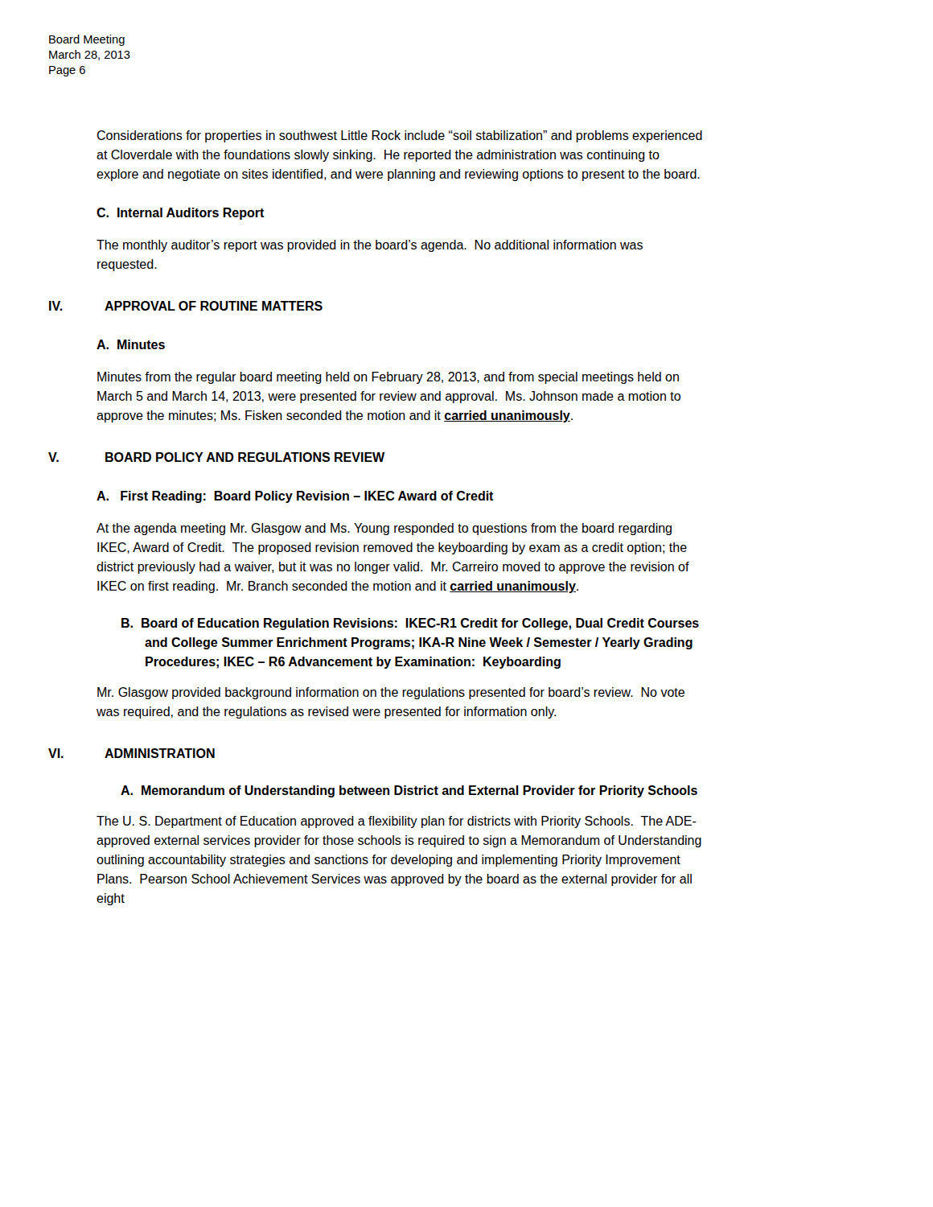Board Meeting
March 28, 2013
Page 6
Considerations for properties in southwest Little Rock include “soil stabilization” and problems experienced at Cloverdale with the foundations slowly sinking. He reported the administration was continuing to explore and negotiate on sites identified, and were planning and reviewing options to present to the board.
C. Internal Auditors Report
The monthly auditor’s report was provided in the board’s agenda. No additional information was requested.
IV.
APPROVAL OF ROUTINE MATTERS
A. Minutes
Minutes from the regular board meeting held on February 28, 2013, and from special meetings held on March 5 and March 14, 2013, were presented for review and approval. Ms. Johnson made a motion to approve the minutes; Ms. Fisken seconded the motion and it carried unanimously.
V.
BOARD POLICY AND REGULATIONS REVIEW
A. First Reading: Board Policy Revision – IKEC Award of Credit
At the agenda meeting Mr. Glasgow and Ms. Young responded to questions from the board regarding IKEC, Award of Credit. The proposed revision removed the keyboarding by exam as a credit option; the district previously had a waiver, but it was no longer valid. Mr. Carreiro moved to approve the revision of IKEC on first reading. Mr. Branch seconded the motion and it carried unanimously.
B. Board of Education Regulation Revisions: IKEC-R1 Credit for College, Dual Credit Courses and College Summer Enrichment Programs; IKA-R Nine Week / Semester / Yearly Grading Procedures; IKEC – R6 Advancement by Examination: Keyboarding
Mr. Glasgow provided background information on the regulations presented for board’s review. No vote was required, and the regulations as revised were presented for information only.
VI.
ADMINISTRATION
A. Memorandum of Understanding between District and External Provider for Priority Schools
The U. S. Department of Education approved a flexibility plan for districts with Priority Schools. The ADE-approved external services provider for those schools is required to sign a Memorandum of Understanding outlining accountability strategies and sanctions for developing and implementing Priority Improvement Plans. Pearson School Achievement Services was approved by the board as the external provider for all eight